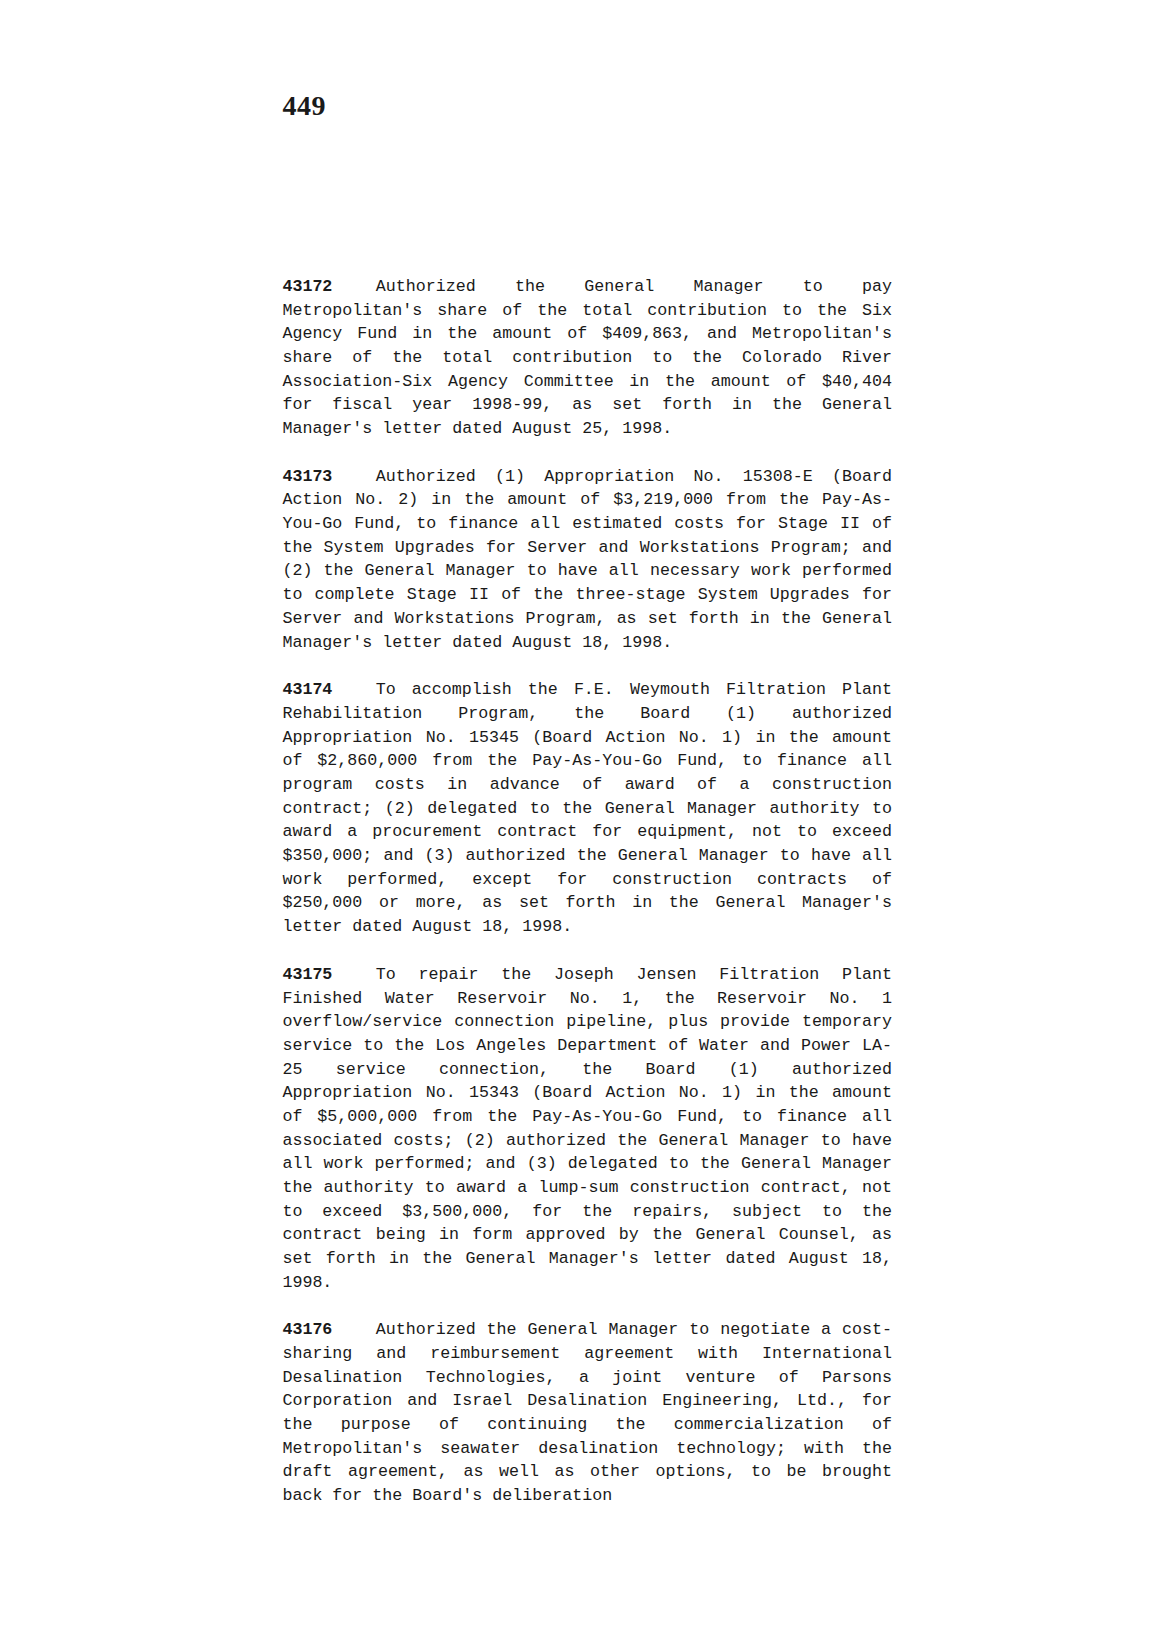449
43172 Authorized the General Manager to pay Metropolitan's share of the total contribution to the Six Agency Fund in the amount of $409,863, and Metropolitan's share of the total contribution to the Colorado River Association-Six Agency Committee in the amount of $40,404 for fiscal year 1998-99, as set forth in the General Manager's letter dated August 25, 1998.
43173 Authorized (1) Appropriation No. 15308-E (Board Action No. 2) in the amount of $3,219,000 from the Pay-As-You-Go Fund, to finance all estimated costs for Stage II of the System Upgrades for Server and Workstations Program; and (2) the General Manager to have all necessary work performed to complete Stage II of the three-stage System Upgrades for Server and Workstations Program, as set forth in the General Manager's letter dated August 18, 1998.
43174 To accomplish the F.E. Weymouth Filtration Plant Rehabilitation Program, the Board (1) authorized Appropriation No. 15345 (Board Action No. 1) in the amount of $2,860,000 from the Pay-As-You-Go Fund, to finance all program costs in advance of award of a construction contract; (2) delegated to the General Manager authority to award a procurement contract for equipment, not to exceed $350,000; and (3) authorized the General Manager to have all work performed, except for construction contracts of $250,000 or more, as set forth in the General Manager's letter dated August 18, 1998.
43175 To repair the Joseph Jensen Filtration Plant Finished Water Reservoir No. 1, the Reservoir No. 1 overflow/service connection pipeline, plus provide temporary service to the Los Angeles Department of Water and Power LA-25 service connection, the Board (1) authorized Appropriation No. 15343 (Board Action No. 1) in the amount of $5,000,000 from the Pay-As-You-Go Fund, to finance all associated costs; (2) authorized the General Manager to have all work performed; and (3) delegated to the General Manager the authority to award a lump-sum construction contract, not to exceed $3,500,000, for the repairs, subject to the contract being in form approved by the General Counsel, as set forth in the General Manager's letter dated August 18, 1998.
43176 Authorized the General Manager to negotiate a cost-sharing and reimbursement agreement with International Desalination Technologies, a joint venture of Parsons Corporation and Israel Desalination Engineering, Ltd., for the purpose of continuing the commercialization of Metropolitan's seawater desalination technology; with the draft agreement, as well as other options, to be brought back for the Board's deliberation